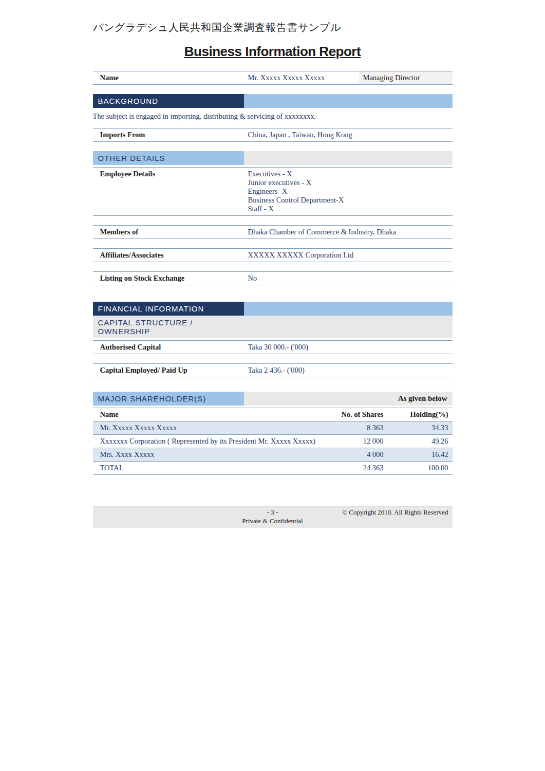バングラデシュ人民共和国企業調査報告書サンプル
Business Information Report
| Name | Mr. Xxxxx Xxxxx Xxxxx | Managing Director |
| BACKGROUND | |
The subject is engaged in importing, distributing & servicing of xxxxxxxx.
| Imports From | China, Japan , Taiwan, Hong Kong |
| OTHER DETAILS | |
| Employee Details | Executives - X Junior executives - X Engineers -X Business Control Department-X Staff - X |
| Members of | Dhaka Chamber of Commerce & Industry, Dhaka |
| Affiliates/Associates | XXXXX XXXXX Corporation Ltd |
| Listing on Stock Exchange | No |
| FINANCIAL INFORMATION | |
| CAPITAL STRUCTURE / OWNERSHIP | |
| Authorised Capital | Taka 30 000.- ('000) |
| Capital Employed/ Paid Up | Taka 2 436.- ('000) |
| MAJOR SHAREHOLDER(S) | As given below |
| Name | No. of Shares | Holding(%) |
| --- | --- | --- |
| Mr. Xxxxx Xxxxx Xxxxx | 8 363 | 34.33 |
| Xxxxxxx Corporation ( Represented by its President Mr. Xxxxx Xxxxx) | 12 000 | 49.26 |
| Mrs. Xxxx Xxxxx | 4 000 | 16.42 |
| TOTAL | 24 363 | 100.00 |
- 3 -
Private & Confidential
© Copyright 2010. All Rights Reserved